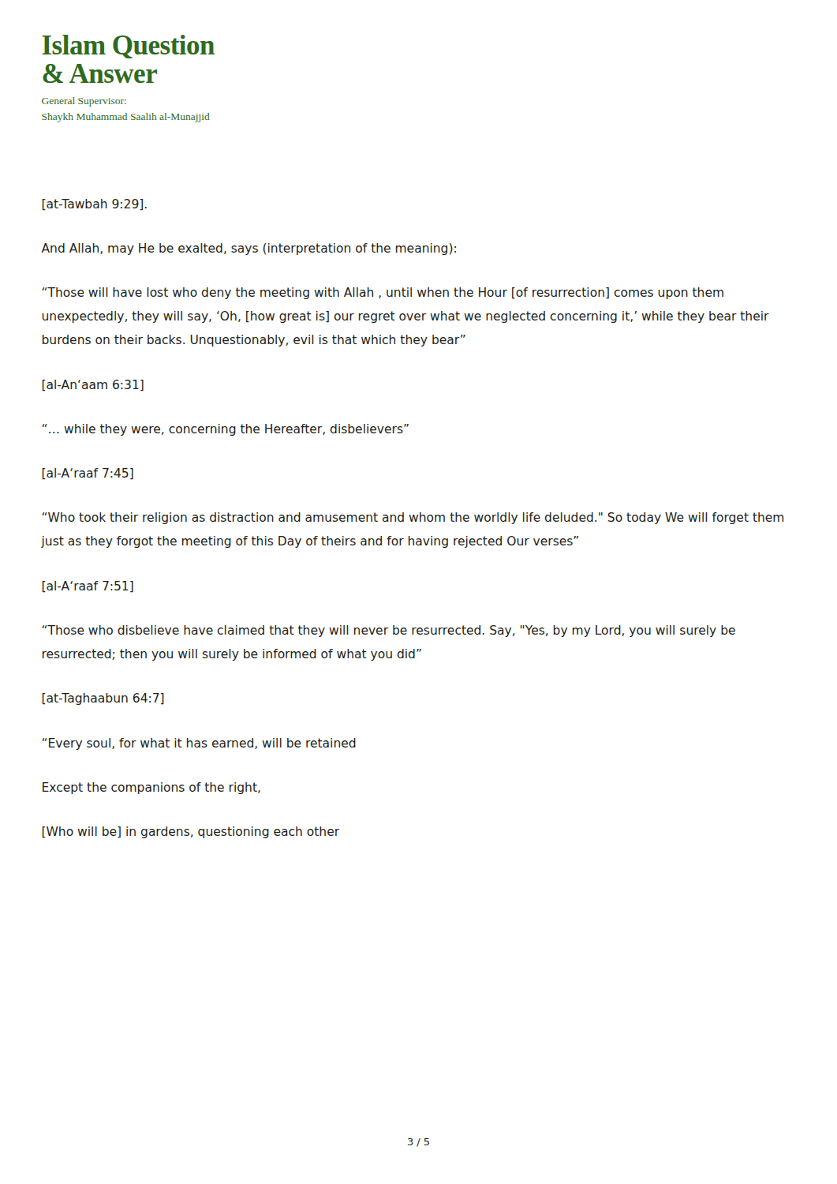Islam Question
& Answer
General Supervisor: Shaykh Muhammad Saalih al-Munajjid
[at-Tawbah 9:29].
And Allah, may He be exalted, says (interpretation of the meaning):
“Those will have lost who deny the meeting with Allah , until when the Hour [of resurrection] comes upon them unexpectedly, they will say, ‘Oh, [how great is] our regret over what we neglected concerning it,’ while they bear their burdens on their backs. Unquestionably, evil is that which they bear”
[al-An‘aam 6:31]
“… while they were, concerning the Hereafter, disbelievers”
[al-A‘raaf 7:45]
“Who took their religion as distraction and amusement and whom the worldly life deluded." So today We will forget them just as they forgot the meeting of this Day of theirs and for having rejected Our verses”
[al-A‘raaf 7:51]
“Those who disbelieve have claimed that they will never be resurrected. Say, "Yes, by my Lord, you will surely be resurrected; then you will surely be informed of what you did”
[at-Taghaabun 64:7]
“Every soul, for what it has earned, will be retained
Except the companions of the right,
[Who will be] in gardens, questioning each other
3 / 5